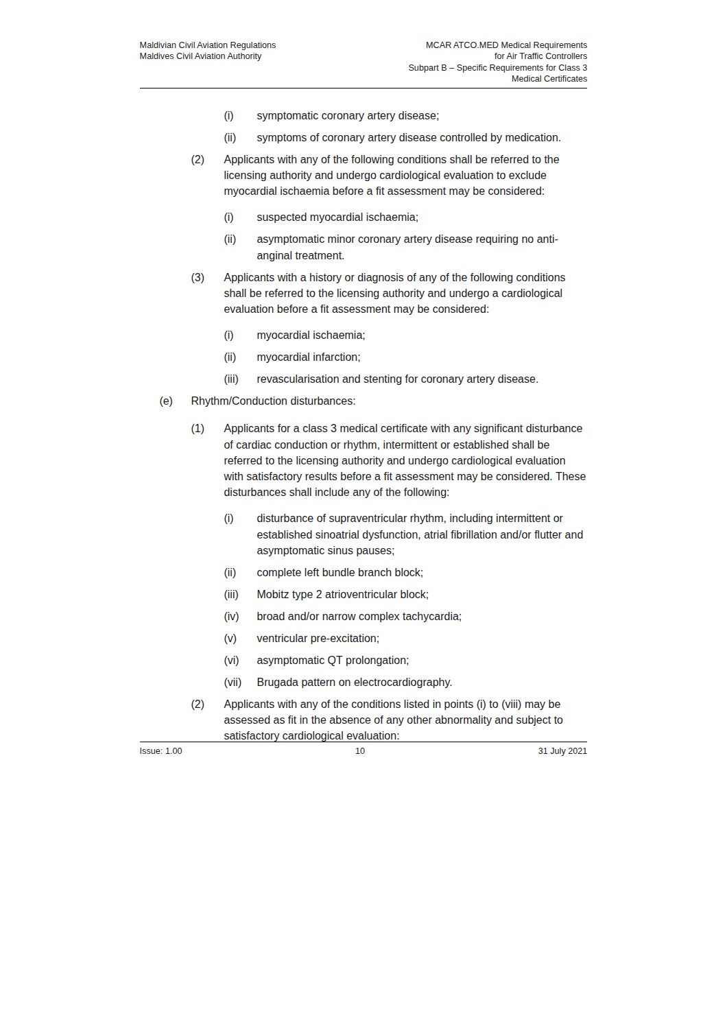Maldivian Civil Aviation Regulations
Maldives Civil Aviation Authority
MCAR ATCO.MED Medical Requirements
for Air Traffic Controllers
Subpart B – Specific Requirements for Class 3
Medical Certificates
(i) symptomatic coronary artery disease;
(ii) symptoms of coronary artery disease controlled by medication.
(2) Applicants with any of the following conditions shall be referred to the licensing authority and undergo cardiological evaluation to exclude myocardial ischaemia before a fit assessment may be considered:
(i) suspected myocardial ischaemia;
(ii) asymptomatic minor coronary artery disease requiring no anti-anginal treatment.
(3) Applicants with a history or diagnosis of any of the following conditions shall be referred to the licensing authority and undergo a cardiological evaluation before a fit assessment may be considered:
(i) myocardial ischaemia;
(ii) myocardial infarction;
(iii) revascularisation and stenting for coronary artery disease.
(e) Rhythm/Conduction disturbances:
(1) Applicants for a class 3 medical certificate with any significant disturbance of cardiac conduction or rhythm, intermittent or established shall be referred to the licensing authority and undergo cardiological evaluation with satisfactory results before a fit assessment may be considered. These disturbances shall include any of the following:
(i) disturbance of supraventricular rhythm, including intermittent or established sinoatrial dysfunction, atrial fibrillation and/or flutter and asymptomatic sinus pauses;
(ii) complete left bundle branch block;
(iii) Mobitz type 2 atrioventricular block;
(iv) broad and/or narrow complex tachycardia;
(v) ventricular pre-excitation;
(vi) asymptomatic QT prolongation;
(vii) Brugada pattern on electrocardiography.
(2) Applicants with any of the conditions listed in points (i) to (viii) may be assessed as fit in the absence of any other abnormality and subject to satisfactory cardiological evaluation:
Issue: 1.00
10
31 July 2021